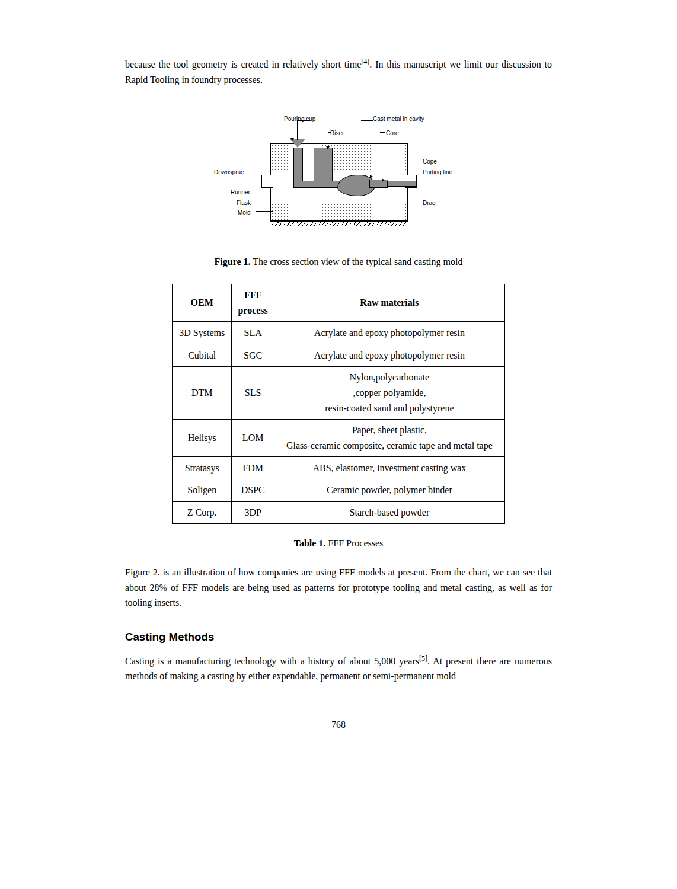because the tool geometry is created in relatively short time[4]. In this manuscript we limit our discussion to Rapid Tooling in foundry processes.
Pouring cup
Riser
Cast metal in cavity
Core
Downsprue
Runner
Flask
Mold
Cope
Parting line
Drag
Figure 1. The cross section view of the typical sand casting mold
| OEM | FFF process | Raw materials |
| --- | --- | --- |
| 3D Systems | SLA | Acrylate and epoxy photopolymer resin |
| Cubital | SGC | Acrylate and epoxy photopolymer resin |
| DTM | SLS | Nylon,polycarbonate ,copper polyamide, resin-coated sand and polystyrene |
| Helisys | LOM | Paper, sheet plastic, Glass-ceramic composite, ceramic tape and metal tape |
| Stratasys | FDM | ABS, elastomer, investment casting wax |
| Soligen | DSPC | Ceramic powder, polymer binder |
| Z Corp. | 3DP | Starch-based powder |
Table 1. FFF Processes
Figure 2. is an illustration of how companies are using FFF models at present. From the chart, we can see that about 28% of FFF models are being used as patterns for prototype tooling and metal casting, as well as for tooling inserts.
Casting Methods
Casting is a manufacturing technology with a history of about 5,000 years[5]. At present there are numerous methods of making a casting by either expendable, permanent or semi-permanent mold
768